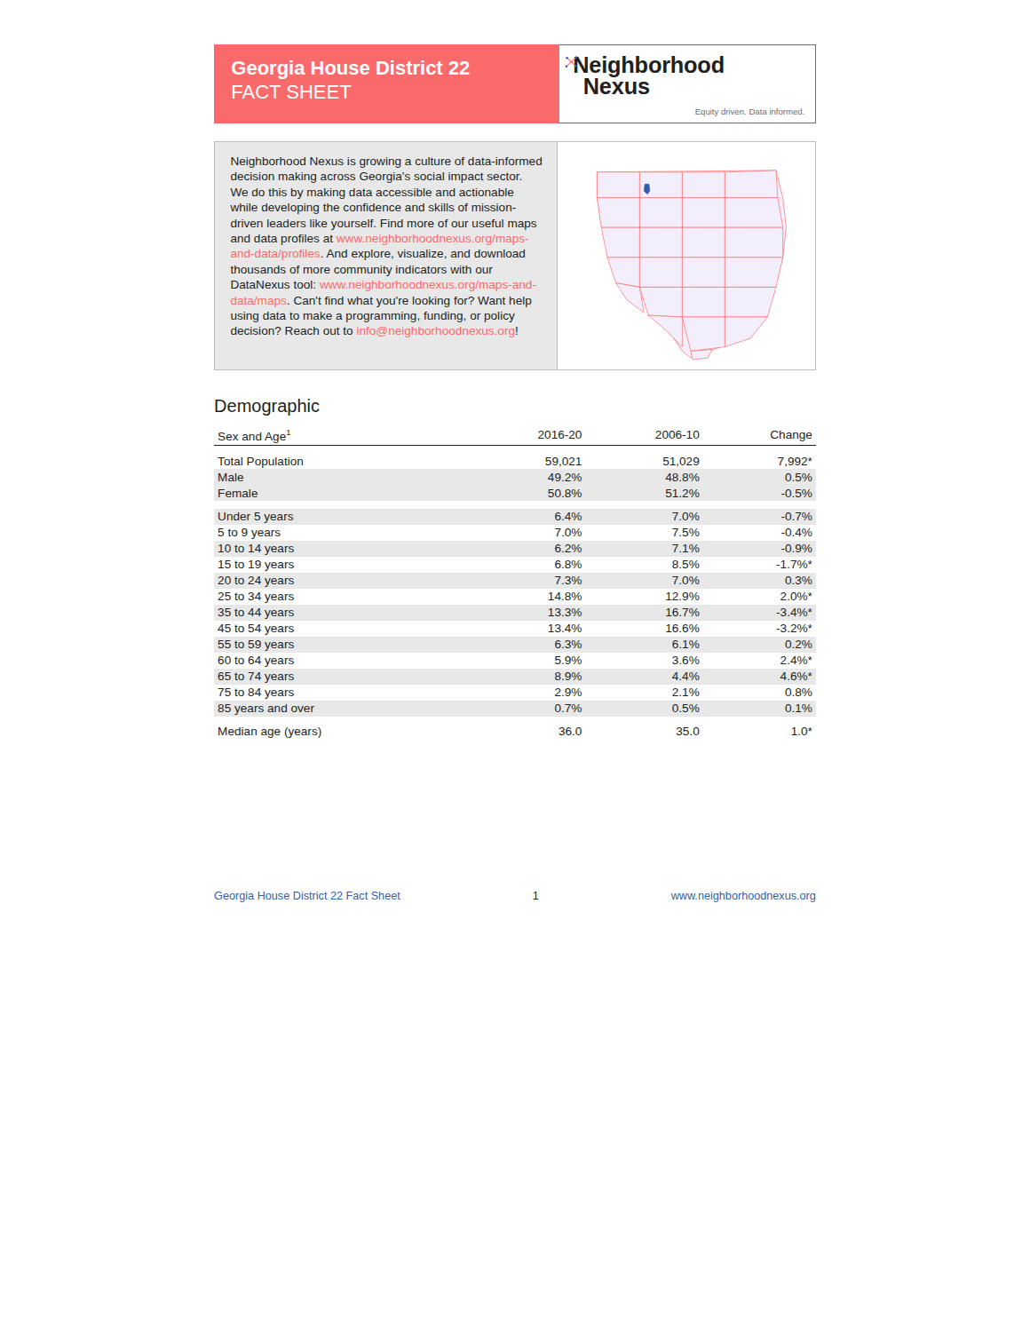Georgia House District 22
FACT SHEET
Neighborhood
Nexus
Equity driven. Data informed.
Neighborhood Nexus is growing a culture of data-informed decision making across Georgia's social impact sector. We do this by making data accessible and actionable while developing the confidence and skills of mission-driven leaders like yourself. Find more of our useful maps and data profiles at www.neighborhoodnexus.org/maps-and-data/profiles. And explore, visualize, and download thousands of more community indicators with our DataNexus tool: www.neighborhoodnexus.org/maps-and-data/maps. Can't find what you're looking for? Want help using data to make a programming, funding, or policy decision? Reach out to info@neighborhoodnexus.org!
Demographic
| Sex and Age 1 | 2016-20 | 2006-10 | Change |
| --- | --- | --- | --- |
| Total Population | 59,021 | 51,029 | 7,992* |
| Male | 49.2% | 48.8% | 0.5% |
| Female | 50.8% | 51.2% | -0.5% |
| Under 5 years | 6.4% | 7.0% | -0.7% |
| 5 to 9 years | 7.0% | 7.5% | -0.4% |
| 10 to 14 years | 6.2% | 7.1% | -0.9% |
| 15 to 19 years | 6.8% | 8.5% | -1.7%* |
| 20 to 24 years | 7.3% | 7.0% | 0.3% |
| 25 to 34 years | 14.8% | 12.9% | 2.0%* |
| 35 to 44 years | 13.3% | 16.7% | -3.4%* |
| 45 to 54 years | 13.4% | 16.6% | -3.2%* |
| 55 to 59 years | 6.3% | 6.1% | 0.2% |
| 60 to 64 years | 5.9% | 3.6% | 2.4%* |
| 65 to 74 years | 8.9% | 4.4% | 4.6%* |
| 75 to 84 years | 2.9% | 2.1% | 0.8% |
| 85 years and over | 0.7% | 0.5% | 0.1% |
| Median age (years) | 36.0 | 35.0 | 1.0* |
Georgia House District 22 Fact Sheet
1
www.neighborhoodnexus.org